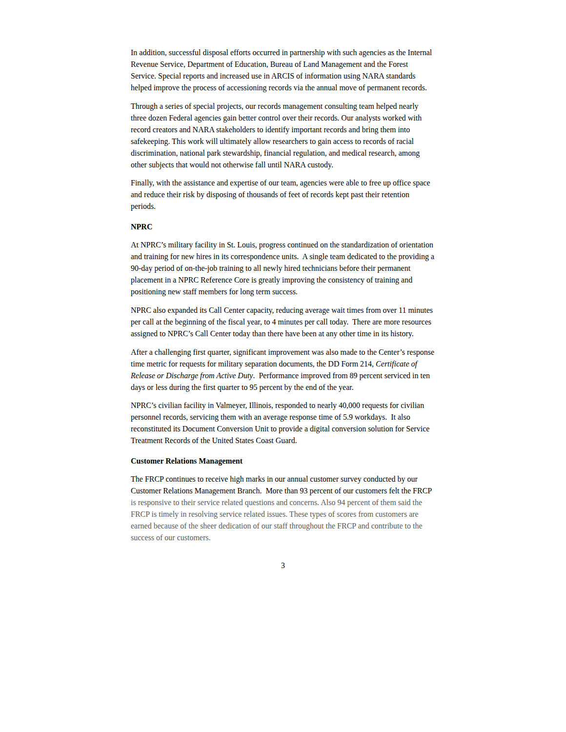In addition, successful disposal efforts occurred in partnership with such agencies as the Internal Revenue Service, Department of Education, Bureau of Land Management and the Forest Service. Special reports and increased use in ARCIS of information using NARA standards helped improve the process of accessioning records via the annual move of permanent records.
Through a series of special projects, our records management consulting team helped nearly three dozen Federal agencies gain better control over their records. Our analysts worked with record creators and NARA stakeholders to identify important records and bring them into safekeeping. This work will ultimately allow researchers to gain access to records of racial discrimination, national park stewardship, financial regulation, and medical research, among other subjects that would not otherwise fall until NARA custody.
Finally, with the assistance and expertise of our team, agencies were able to free up office space and reduce their risk by disposing of thousands of feet of records kept past their retention periods.
NPRC
At NPRC’s military facility in St. Louis, progress continued on the standardization of orientation and training for new hires in its correspondence units. A single team dedicated to the providing a 90-day period of on-the-job training to all newly hired technicians before their permanent placement in a NPRC Reference Core is greatly improving the consistency of training and positioning new staff members for long term success.
NPRC also expanded its Call Center capacity, reducing average wait times from over 11 minutes per call at the beginning of the fiscal year, to 4 minutes per call today. There are more resources assigned to NPRC’s Call Center today than there have been at any other time in its history.
After a challenging first quarter, significant improvement was also made to the Center’s response time metric for requests for military separation documents, the DD Form 214, Certificate of Release or Discharge from Active Duty. Performance improved from 89 percent serviced in ten days or less during the first quarter to 95 percent by the end of the year.
NPRC’s civilian facility in Valmeyer, Illinois, responded to nearly 40,000 requests for civilian personnel records, servicing them with an average response time of 5.9 workdays. It also reconstituted its Document Conversion Unit to provide a digital conversion solution for Service Treatment Records of the United States Coast Guard.
Customer Relations Management
The FRCP continues to receive high marks in our annual customer survey conducted by our Customer Relations Management Branch. More than 93 percent of our customers felt the FRCP is responsive to their service related questions and concerns. Also 94 percent of them said the FRCP is timely in resolving service related issues. These types of scores from customers are earned because of the sheer dedication of our staff throughout the FRCP and contribute to the success of our customers.
3